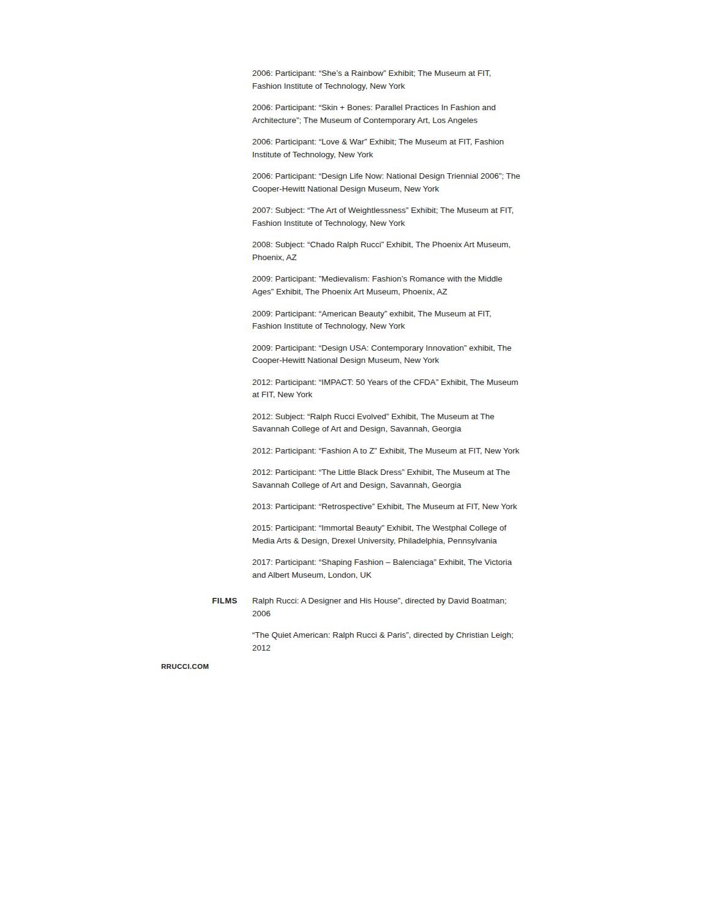2006: Participant: “She’s a Rainbow” Exhibit; The Museum at FIT, Fashion Institute of Technology, New York
2006: Participant: “Skin + Bones: Parallel Practices In Fashion and Architecture”; The Museum of Contemporary Art, Los Angeles
2006: Participant: “Love & War” Exhibit; The Museum at FIT, Fashion Institute of Technology, New York
2006: Participant: “Design Life Now: National Design Triennial 2006”; The Cooper-Hewitt National Design Museum, New York
2007: Subject: “The Art of Weightlessness” Exhibit; The Museum at FIT, Fashion Institute of Technology, New York
2008: Subject: “Chado Ralph Rucci” Exhibit, The Phoenix Art Museum, Phoenix, AZ
2009: Participant: ”Medievalism: Fashion’s Romance with the Middle Ages” Exhibit, The Phoenix Art Museum, Phoenix, AZ
2009: Participant: “American Beauty” exhibit, The Museum at FIT, Fashion Institute of Technology, New York
2009: Participant: “Design USA: Contemporary Innovation” exhibit, The Cooper-Hewitt National Design Museum, New York
2012: Participant: “IMPACT: 50 Years of the CFDA” Exhibit, The Museum at FIT, New York
2012: Subject: “Ralph Rucci Evolved” Exhibit, The Museum at The Savannah College of Art and Design, Savannah, Georgia
2012: Participant: “Fashion A to Z” Exhibit, The Museum at FIT, New York
2012: Participant: “The Little Black Dress” Exhibit, The Museum at The Savannah College of Art and Design, Savannah, Georgia
2013: Participant: “Retrospective” Exhibit, The Museum at FIT, New York
2015: Participant: “Immortal Beauty” Exhibit, The Westphal College of Media Arts & Design, Drexel University, Philadelphia, Pennsylvania
2017: Participant: “Shaping Fashion – Balenciaga” Exhibit, The Victoria and Albert Museum, London, UK
FILMS
Ralph Rucci: A Designer and His House”, directed by David Boatman; 2006
“The Quiet American: Ralph Rucci & Paris”, directed by Christian Leigh; 2012
RRUCCI.COM